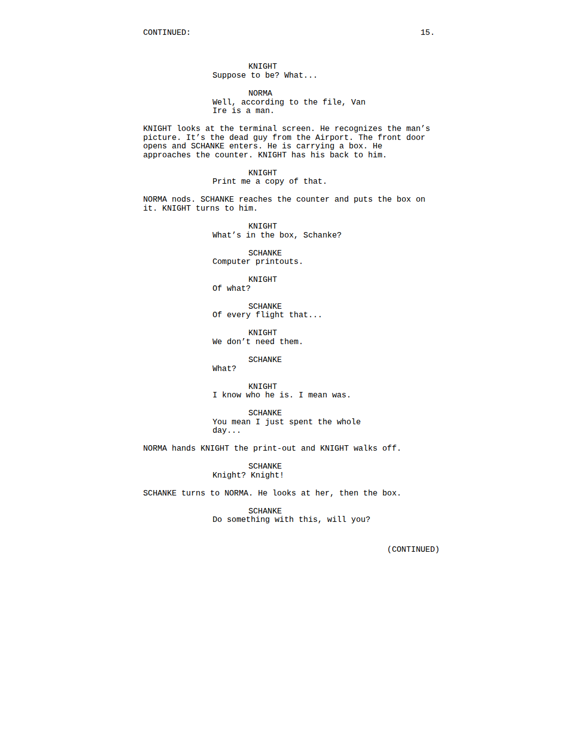CONTINUED: 15.
KNIGHT
Suppose to be? What...
NORMA
Well, according to the file, Van Ire is a man.
KNIGHT looks at the terminal screen. He recognizes the man’s picture. It’s the dead guy from the Airport. The front door opens and SCHANKE enters. He is carrying a box. He approaches the counter. KNIGHT has his back to him.
KNIGHT
Print me a copy of that.
NORMA nods. SCHANKE reaches the counter and puts the box on it. KNIGHT turns to him.
KNIGHT
What’s in the box, Schanke?
SCHANKE
Computer printouts.
KNIGHT
Of what?
SCHANKE
Of every flight that...
KNIGHT
We don’t need them.
SCHANKE
What?
KNIGHT
I know who he is. I mean was.
SCHANKE
You mean I just spent the whole day...
NORMA hands KNIGHT the print-out and KNIGHT walks off.
SCHANKE
Knight? Knight!
SCHANKE turns to NORMA. He looks at her, then the box.
SCHANKE
Do something with this, will you?
(CONTINUED)